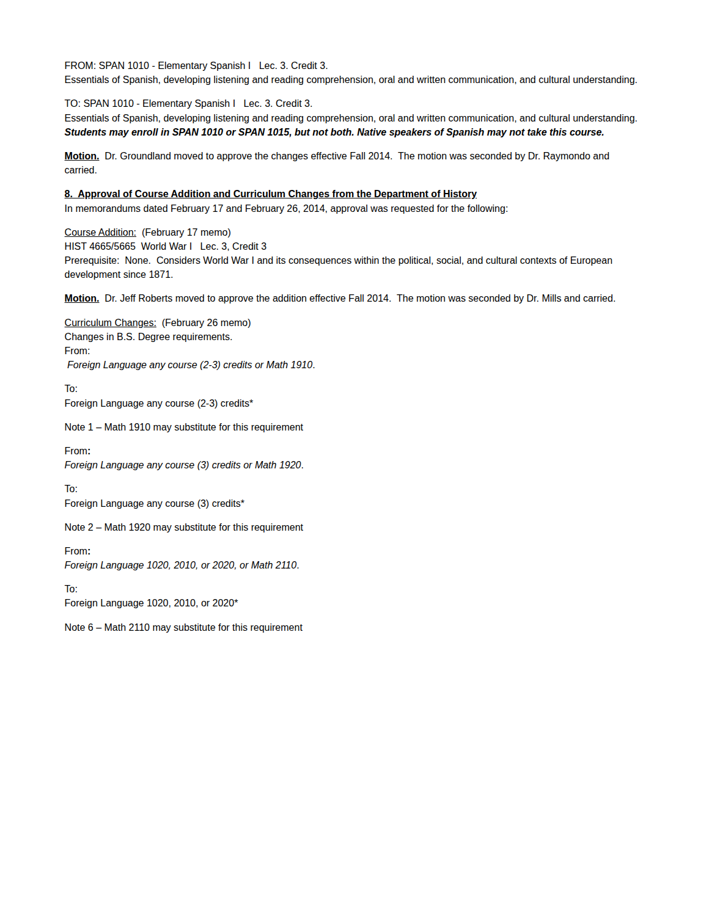FROM: SPAN 1010 - Elementary Spanish I Lec. 3. Credit 3.
Essentials of Spanish, developing listening and reading comprehension, oral and written communication, and cultural understanding.
TO: SPAN 1010 - Elementary Spanish I Lec. 3. Credit 3.
Essentials of Spanish, developing listening and reading comprehension, oral and written communication, and cultural understanding. Students may enroll in SPAN 1010 or SPAN 1015, but not both. Native speakers of Spanish may not take this course.
Motion. Dr. Groundland moved to approve the changes effective Fall 2014. The motion was seconded by Dr. Raymondo and carried.
8. Approval of Course Addition and Curriculum Changes from the Department of History
In memorandums dated February 17 and February 26, 2014, approval was requested for the following:
Course Addition: (February 17 memo)
HIST 4665/5665 World War I Lec. 3, Credit 3
Prerequisite: None. Considers World War I and its consequences within the political, social, and cultural contexts of European development since 1871.
Motion. Dr. Jeff Roberts moved to approve the addition effective Fall 2014. The motion was seconded by Dr. Mills and carried.
Curriculum Changes: (February 26 memo)
Changes in B.S. Degree requirements.
From:
Foreign Language any course (2-3) credits or Math 1910.
To:
Foreign Language any course (2-3) credits*
Note 1 – Math 1910 may substitute for this requirement
From:
Foreign Language any course (3) credits or Math 1920.
To:
Foreign Language any course (3) credits*
Note 2 – Math 1920 may substitute for this requirement
From:
Foreign Language 1020, 2010, or 2020, or Math 2110.
To:
Foreign Language 1020, 2010, or 2020*
Note 6 – Math 2110 may substitute for this requirement